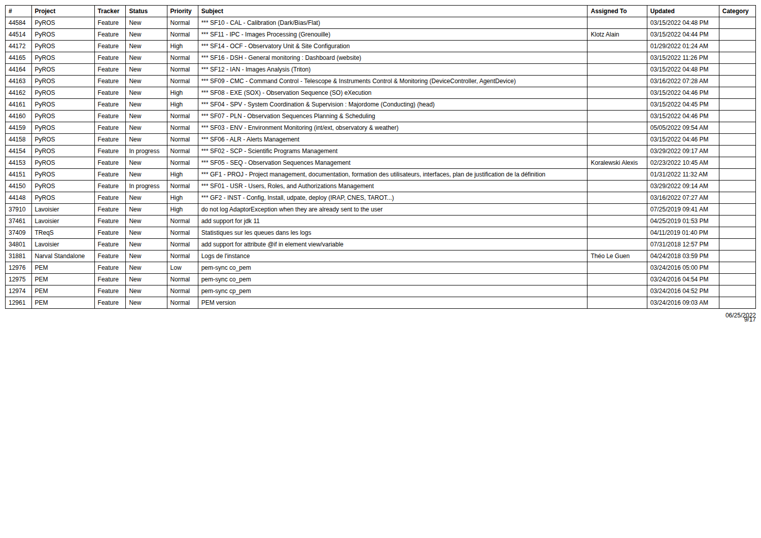| # | Project | Tracker | Status | Priority | Subject | Assigned To | Updated | Category |
| --- | --- | --- | --- | --- | --- | --- | --- | --- |
| 44584 | PyROS | Feature | New | Normal | *** SF10 - CAL - Calibration (Dark/Bias/Flat) | | 03/15/2022 04:48 PM | |
| 44514 | PyROS | Feature | New | Normal | *** SF11 - IPC - Images Processing (Grenouille) | Klotz Alain | 03/15/2022 04:44 PM | |
| 44172 | PyROS | Feature | New | High | *** SF14 - OCF - Observatory Unit & Site Configuration | | 01/29/2022 01:24 AM | |
| 44165 | PyROS | Feature | New | Normal | *** SF16 - DSH - General monitoring : Dashboard (website) | | 03/15/2022 11:26 PM | |
| 44164 | PyROS | Feature | New | Normal | *** SF12 - IAN - Images Analysis (Triton) | | 03/15/2022 04:48 PM | |
| 44163 | PyROS | Feature | New | Normal | *** SF09 - CMC - Command Control - Telescope & Instruments Control & Monitoring (DeviceController, AgentDevice) | | 03/16/2022 07:28 AM | |
| 44162 | PyROS | Feature | New | High | *** SF08 - EXE (SOX) - Observation Sequence (SO) eXecution | | 03/15/2022 04:46 PM | |
| 44161 | PyROS | Feature | New | High | *** SF04 - SPV - System Coordination & Supervision : Majordome (Conducting) (head) | | 03/15/2022 04:45 PM | |
| 44160 | PyROS | Feature | New | Normal | *** SF07 - PLN - Observation Sequences Planning & Scheduling | | 03/15/2022 04:46 PM | |
| 44159 | PyROS | Feature | New | Normal | *** SF03 - ENV - Environment Monitoring (int/ext, observatory & weather) | | 05/05/2022 09:54 AM | |
| 44158 | PyROS | Feature | New | Normal | *** SF06 - ALR - Alerts Management | | 03/15/2022 04:46 PM | |
| 44154 | PyROS | Feature | In progress | Normal | *** SF02 - SCP - Scientific Programs Management | | 03/29/2022 09:17 AM | |
| 44153 | PyROS | Feature | New | Normal | *** SF05 - SEQ - Observation Sequences Management | Koralewski Alexis | 02/23/2022 10:45 AM | |
| 44151 | PyROS | Feature | New | High | *** GF1 - PROJ - Project management, documentation, formation des utilisateurs, interfaces, plan de justification de la définition | | 01/31/2022 11:32 AM | |
| 44150 | PyROS | Feature | In progress | Normal | *** SF01 - USR - Users, Roles, and Authorizations Management | | 03/29/2022 09:14 AM | |
| 44148 | PyROS | Feature | New | High | *** GF2 - INST - Config, Install, udpate, deploy (IRAP, CNES, TAROT...) | | 03/16/2022 07:27 AM | |
| 37910 | Lavoisier | Feature | New | High | do not log AdaptorException when they are already sent to the user | | 07/25/2019 09:41 AM | |
| 37461 | Lavoisier | Feature | New | Normal | add support for jdk 11 | | 04/25/2019 01:53 PM | |
| 37409 | TReqS | Feature | New | Normal | Statistiques sur les queues dans les logs | | 04/11/2019 01:40 PM | |
| 34801 | Lavoisier | Feature | New | Normal | add support for attribute @if in element view/variable | | 07/31/2018 12:57 PM | |
| 31881 | Narval Standalone | Feature | New | Normal | Logs de l'instance | Théo Le Guen | 04/24/2018 03:59 PM | |
| 12976 | PEM | Feature | New | Low | pem-sync co_pem | | 03/24/2016 05:00 PM | |
| 12975 | PEM | Feature | New | Normal | pem-sync co_pem | | 03/24/2016 04:54 PM | |
| 12974 | PEM | Feature | New | Normal | pem-sync cp_pem | | 03/24/2016 04:52 PM | |
| 12961 | PEM | Feature | New | Normal | PEM version | | 03/24/2016 09:03 AM | |
06/25/2022
9/17